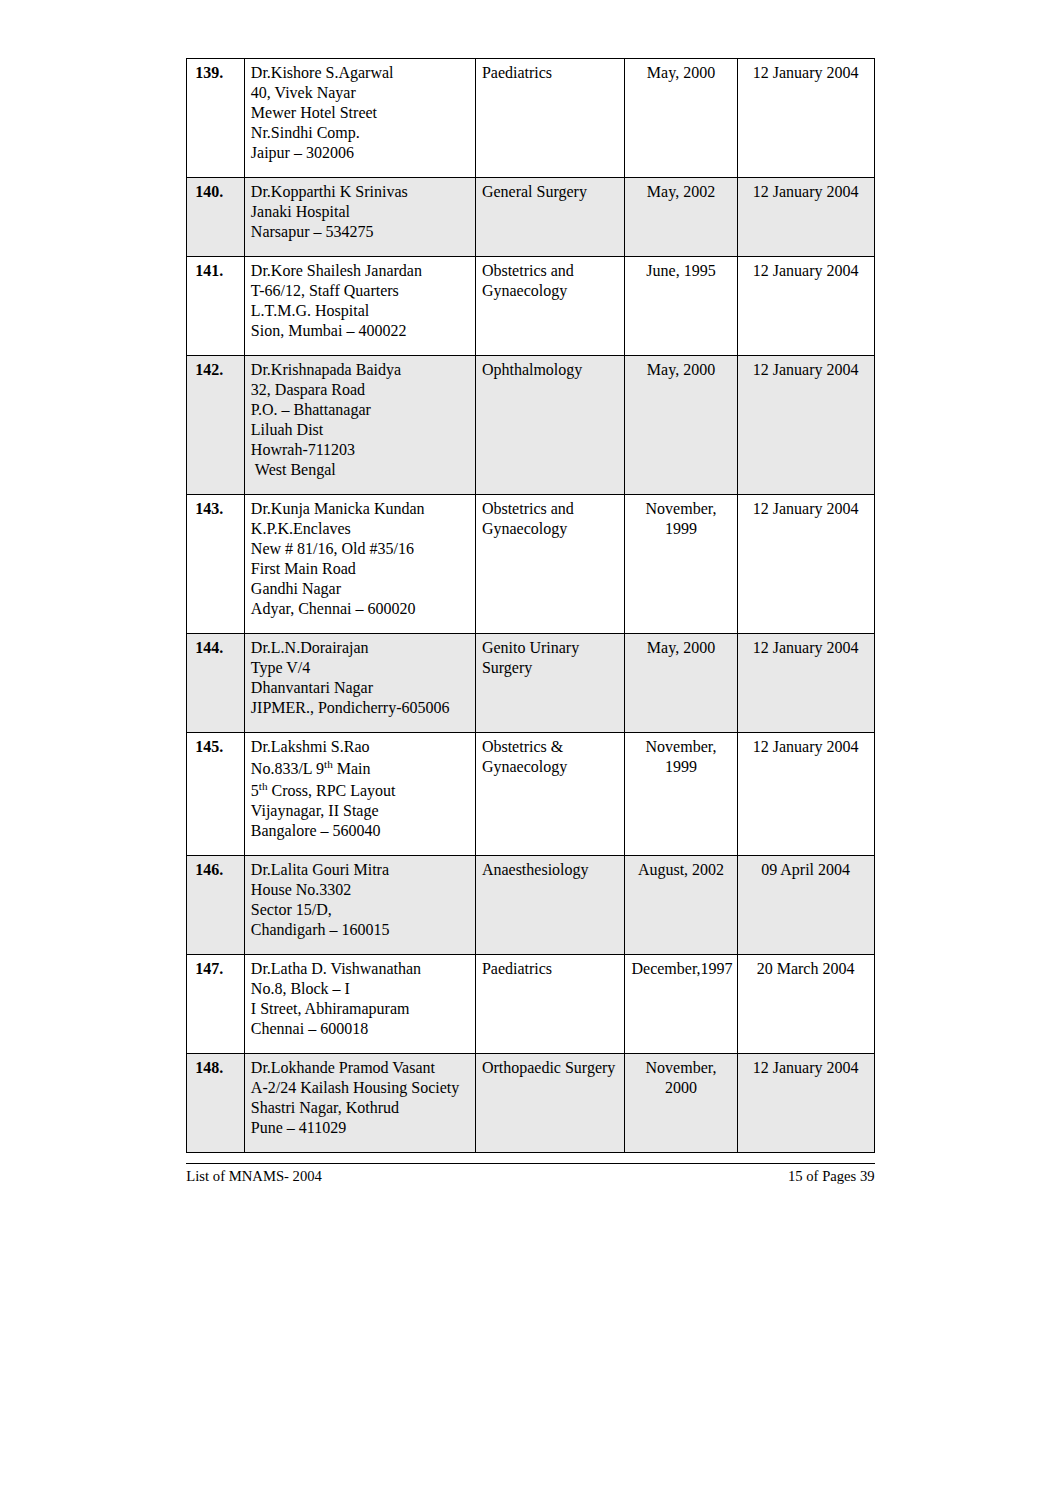| 139. | Dr.Kishore S.Agarwal 40, Vivek Nayar Mewer Hotel Street Nr.Sindhi Comp. Jaipur – 302006 | Paediatrics | May, 2000 | 12 January 2004 |
| 140. | Dr.Kopparthi K Srinivas Janaki Hospital Narsapur – 534275 | General Surgery | May, 2002 | 12 January 2004 |
| 141. | Dr.Kore Shailesh Janardan T-66/12, Staff Quarters L.T.M.G. Hospital Sion, Mumbai – 400022 | Obstetrics and Gynaecology | June, 1995 | 12 January 2004 |
| 142. | Dr.Krishnapada Baidya 32, Daspara Road P.O. – Bhattanagar Liluah Dist Howrah-711203 West Bengal | Ophthalmology | May, 2000 | 12 January 2004 |
| 143. | Dr.Kunja Manicka Kundan K.P.K.Enclaves New # 81/16, Old #35/16 First Main Road Gandhi Nagar Adyar, Chennai – 600020 | Obstetrics and Gynaecology | November, 1999 | 12 January 2004 |
| 144. | Dr.L.N.Dorairajan Type V/4 Dhanvantari Nagar JIPMER., Pondicherry-605006 | Genito Urinary Surgery | May, 2000 | 12 January 2004 |
| 145. | Dr.Lakshmi S.Rao No.833/L 9 th Main 5 th Cross, RPC Layout Vijaynagar, II Stage Bangalore – 560040 | Obstetrics & Gynaecology | November, 1999 | 12 January 2004 |
| 146. | Dr.Lalita Gouri Mitra House No.3302 Sector 15/D, Chandigarh – 160015 | Anaesthesiology | August, 2002 | 09 April 2004 |
| 147. | Dr.Latha D. Vishwanathan No.8, Block – I I Street, Abhiramapuram Chennai – 600018 | Paediatrics | December,1997 | 20 March 2004 |
| 148. | Dr.Lokhande Pramod Vasant A-2/24 Kailash Housing Society Shastri Nagar, Kothrud Pune – 411029 | Orthopaedic Surgery | November, 2000 | 12 January 2004 |
List of MNAMS- 2004 15 of Pages 39